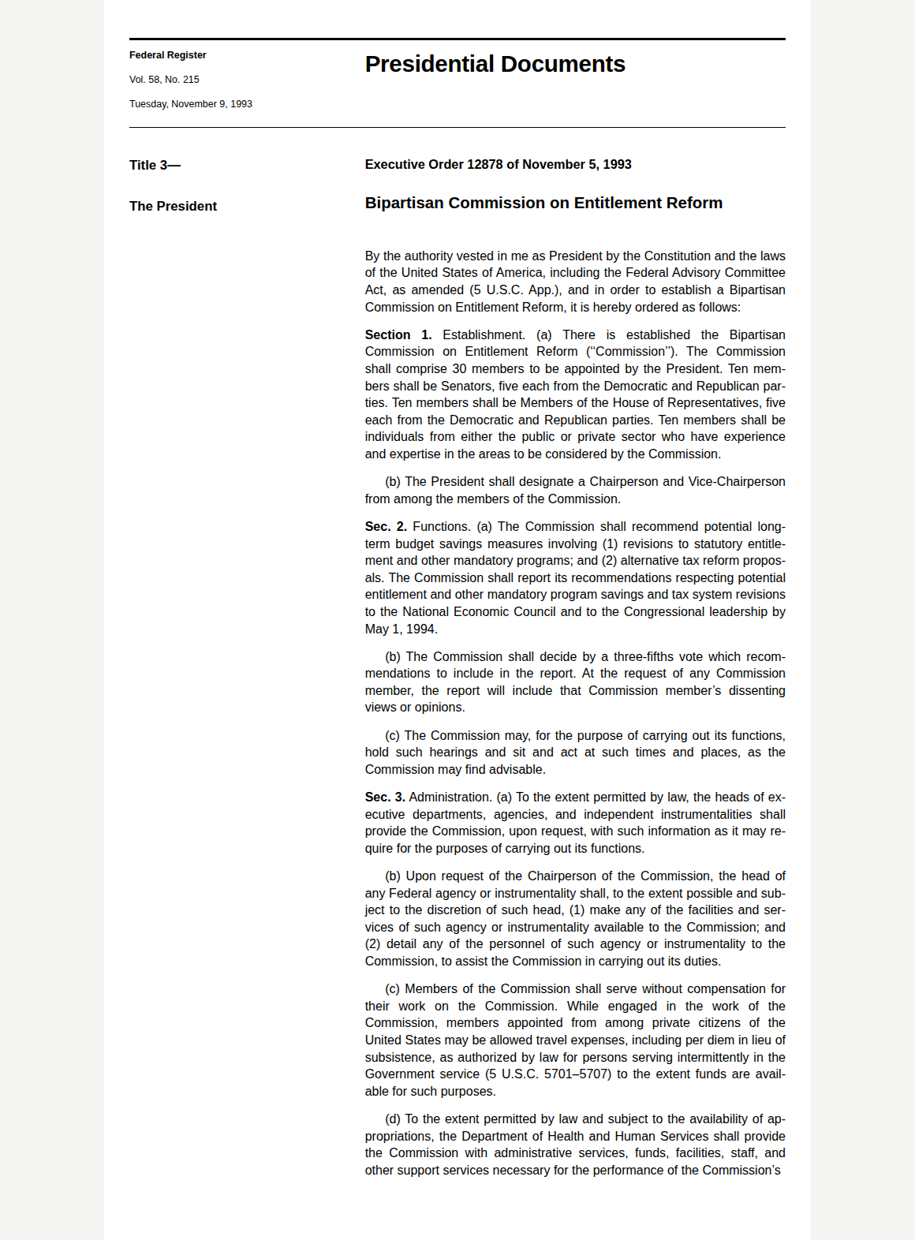Federal Register
Vol. 58, No. 215
Tuesday, November 9, 1993
Presidential Documents
Title 3—
The President
Executive Order 12878 of November 5, 1993
Bipartisan Commission on Entitlement Reform
By the authority vested in me as President by the Constitution and the laws of the United States of America, including the Federal Advisory Committee Act, as amended (5 U.S.C. App.), and in order to establish a Bipartisan Commission on Entitlement Reform, it is hereby ordered as follows:
Section 1. Establishment. (a) There is established the Bipartisan Commission on Entitlement Reform (‘‘Commission’’). The Commission shall comprise 30 members to be appointed by the President. Ten members shall be Senators, five each from the Democratic and Republican parties. Ten members shall be Members of the House of Representatives, five each from the Democratic and Republican parties. Ten members shall be individuals from either the public or private sector who have experience and expertise in the areas to be considered by the Commission.
(b) The President shall designate a Chairperson and Vice-Chairperson from among the members of the Commission.
Sec. 2. Functions. (a) The Commission shall recommend potential long-term budget savings measures involving (1) revisions to statutory entitlement and other mandatory programs; and (2) alternative tax reform proposals. The Commission shall report its recommendations respecting potential entitlement and other mandatory program savings and tax system revisions to the National Economic Council and to the Congressional leadership by May 1, 1994.
(b) The Commission shall decide by a three-fifths vote which recommendations to include in the report. At the request of any Commission member, the report will include that Commission member’s dissenting views or opinions.
(c) The Commission may, for the purpose of carrying out its functions, hold such hearings and sit and act at such times and places, as the Commission may find advisable.
Sec. 3. Administration. (a) To the extent permitted by law, the heads of executive departments, agencies, and independent instrumentalities shall provide the Commission, upon request, with such information as it may require for the purposes of carrying out its functions.
(b) Upon request of the Chairperson of the Commission, the head of any Federal agency or instrumentality shall, to the extent possible and subject to the discretion of such head, (1) make any of the facilities and services of such agency or instrumentality available to the Commission; and (2) detail any of the personnel of such agency or instrumentality to the Commission, to assist the Commission in carrying out its duties.
(c) Members of the Commission shall serve without compensation for their work on the Commission. While engaged in the work of the Commission, members appointed from among private citizens of the United States may be allowed travel expenses, including per diem in lieu of subsistence, as authorized by law for persons serving intermittently in the Government service (5 U.S.C. 5701–5707) to the extent funds are available for such purposes.
(d) To the extent permitted by law and subject to the availability of appropriations, the Department of Health and Human Services shall provide the Commission with administrative services, funds, facilities, staff, and other support services necessary for the performance of the Commission’s